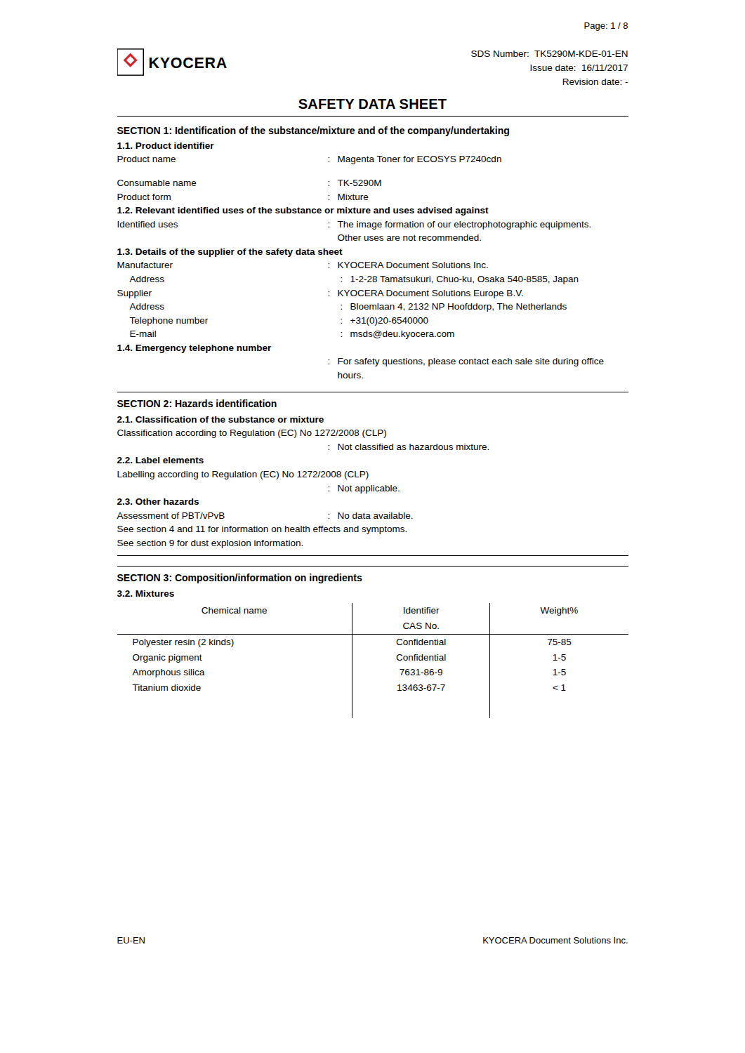Page: 1 / 8
KYOCERA
SDS Number: TK5290M-KDE-01-EN
Issue date: 16/11/2017
Revision date: -
SAFETY DATA SHEET
SECTION 1: Identification of the substance/mixture and of the company/undertaking
1.1. Product identifier
Product name
:
Magenta Toner for ECOSYS P7240cdn
Consumable name
:
TK-5290M
Product form
:
Mixture
1.2. Relevant identified uses of the substance or mixture and uses advised against
Identified uses
:
The image formation of our electrophotographic equipments.
Other uses are not recommended.
1.3. Details of the supplier of the safety data sheet
Manufacturer
:
KYOCERA Document Solutions Inc.
Address
:
1-2-28 Tamatsukuri, Chuo-ku, Osaka 540-8585, Japan
Supplier
:
KYOCERA Document Solutions Europe B.V.
Address
:
Bloemlaan 4, 2132 NP Hoofddorp, The Netherlands
Telephone number
:
+31(0)20-6540000
E-mail
:
msds@deu.kyocera.com
1.4. Emergency telephone number
:
For safety questions, please contact each sale site during office hours.
SECTION 2: Hazards identification
2.1. Classification of the substance or mixture
Classification according to Regulation (EC) No 1272/2008 (CLP)
:
Not classified as hazardous mixture.
2.2. Label elements
Labelling according to Regulation (EC) No 1272/2008 (CLP)
:
Not applicable.
2.3. Other hazards
Assessment of PBT/vPvB
:
No data available.
See section 4 and 11 for information on health effects and symptoms.
See section 9 for dust explosion information.
SECTION 3: Composition/information on ingredients
3.2. Mixtures
| Chemical name | Identifier | Weight% |
| --- | --- | --- |
| | CAS No. | |
| Polyester resin (2 kinds) | Confidential | 75-85 |
| Organic pigment | Confidential | 1-5 |
| Amorphous silica | 7631-86-9 | 1-5 |
| Titanium dioxide | 13463-67-7 | < 1 |
EU-EN
KYOCERA Document Solutions Inc.